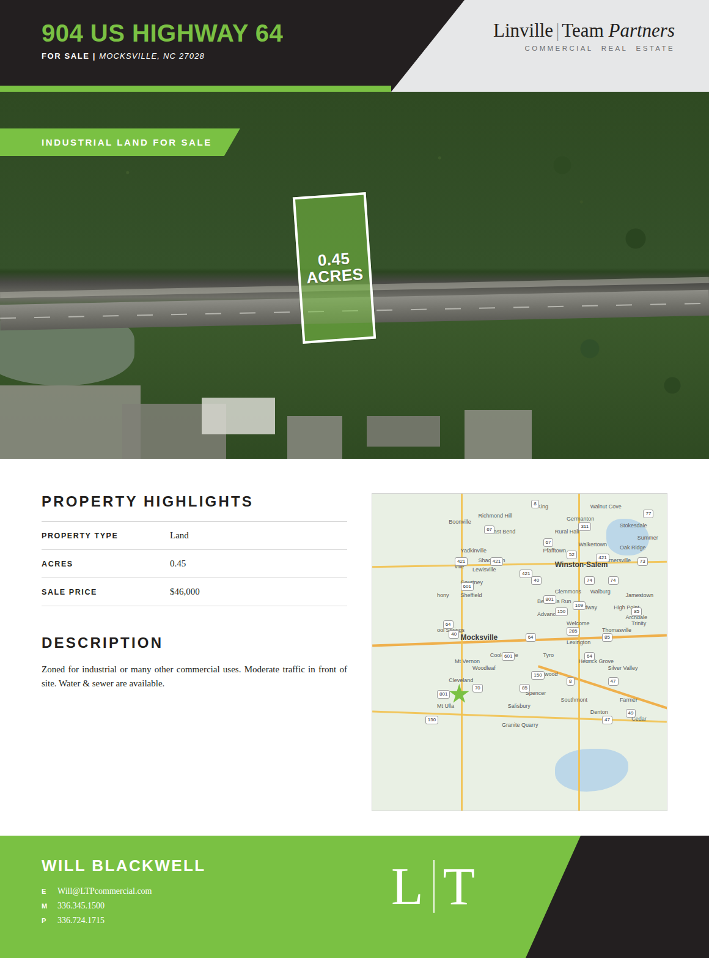904 US HIGHWAY 64
FOR SALE | MOCKSVILLE, NC 27028
Linville|Team Partners
COMMERCIAL REAL ESTATE
0.45
ACRES
INDUSTRIAL LAND FOR SALE
PROPERTY HIGHLIGHTS
| PROPERTY TYPE | Land |
| ACRES | 0.45 |
| SALE PRICE | $46,000 |
DESCRIPTION
Zoned for industrial or many other commercial uses. Moderate traffic in front of site. Water & sewer are available.
King Walnut Cove Germanton Rural Hall Stokesdale Summer Richmond Hill Boonville East Bend Walkertown Oak Ridge Pfafftown Yadkinville Shacktown Kernersville Winston-Salem ville Lewisville Courtney Clemmons Walburg Jamestown Sheffield hony Bermuda Run Midway High Point Advance Archdale Trinity Welcome Thomasville ool Springs Mocksville Lexington Cooleemee Tyro Mt Vernon Woodleaf Hedrick Grove Silver Valley Cleveland Linwood Spencer Salisbury Southmont Farmer Mt Ulla Denton Granite Quarry Cedar 8 77 67 311 67 52 421 421 421 73 421 40 74 74 601 801 109 150 85 64 40 64 285 85 601 64 150 8 47 70 801 85 150 47 49
WILL BLACKWELL
EWill@LTPcommercial.com
M 336.345.1500
P 336.724.1715
L T